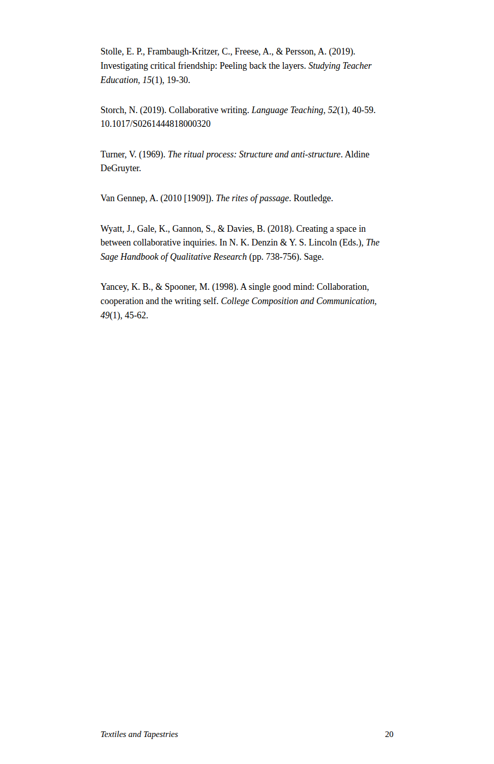Stolle, E. P., Frambaugh-Kritzer, C., Freese, A., & Persson, A. (2019). Investigating critical friendship: Peeling back the layers. Studying Teacher Education, 15(1), 19-30.
Storch, N. (2019). Collaborative writing. Language Teaching, 52(1), 40-59. 10.1017/S0261444818000320
Turner, V. (1969). The ritual process: Structure and anti-structure. Aldine DeGruyter.
Van Gennep, A. (2010 [1909]). The rites of passage. Routledge.
Wyatt, J., Gale, K., Gannon, S., & Davies, B. (2018). Creating a space in between collaborative inquiries. In N. K. Denzin & Y. S. Lincoln (Eds.), The Sage Handbook of Qualitative Research (pp. 738-756). Sage.
Yancey, K. B., & Spooner, M. (1998). A single good mind: Collaboration, cooperation and the writing self. College Composition and Communication, 49(1), 45-62.
Textiles and Tapestries 20